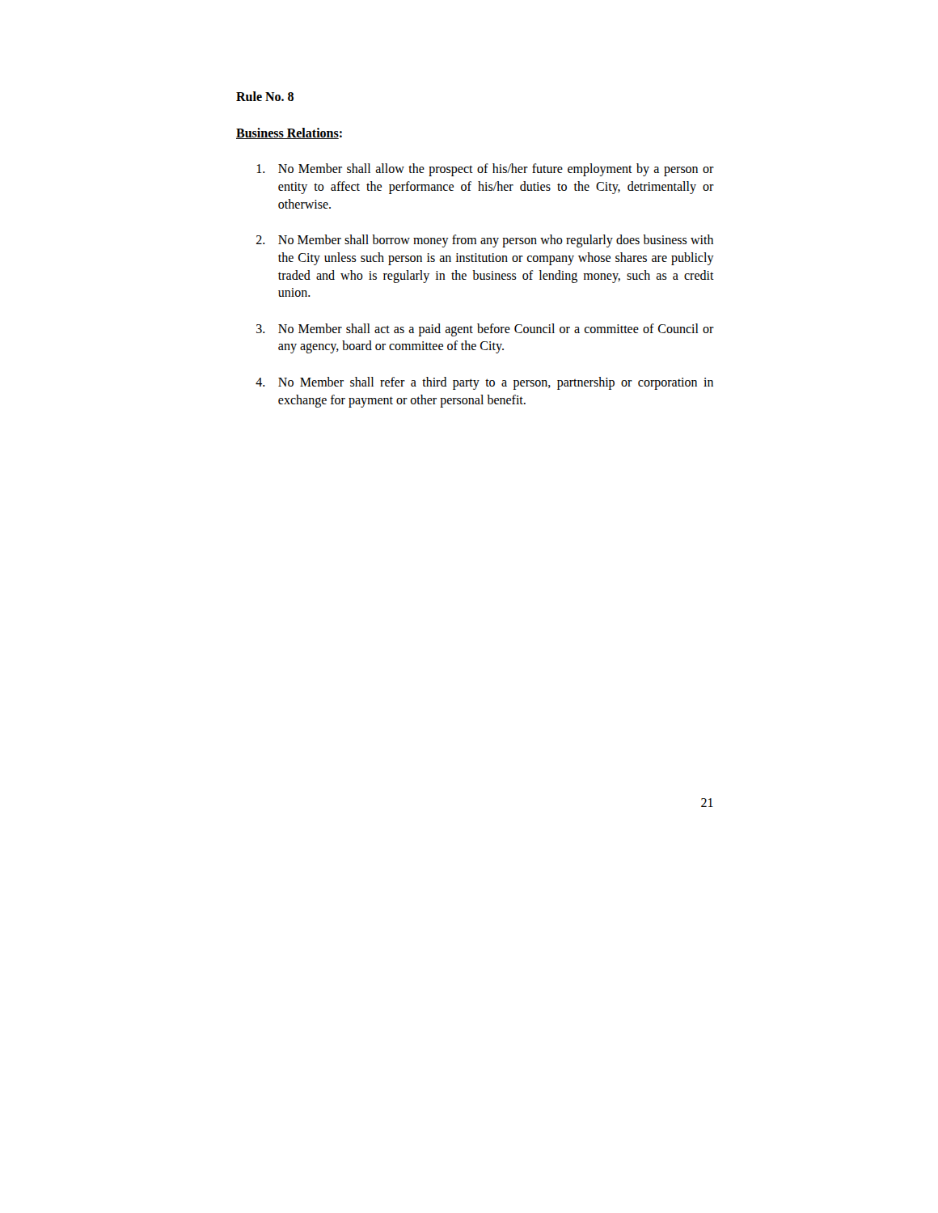Rule No. 8
Business Relations:
No Member shall allow the prospect of his/her future employment by a person or entity to affect the performance of his/her duties to the City, detrimentally or otherwise.
No Member shall borrow money from any person who regularly does business with the City unless such person is an institution or company whose shares are publicly traded and who is regularly in the business of lending money, such as a credit union.
No Member shall act as a paid agent before Council or a committee of Council or any agency, board or committee of the City.
No Member shall refer a third party to a person, partnership or corporation in exchange for payment or other personal benefit.
21